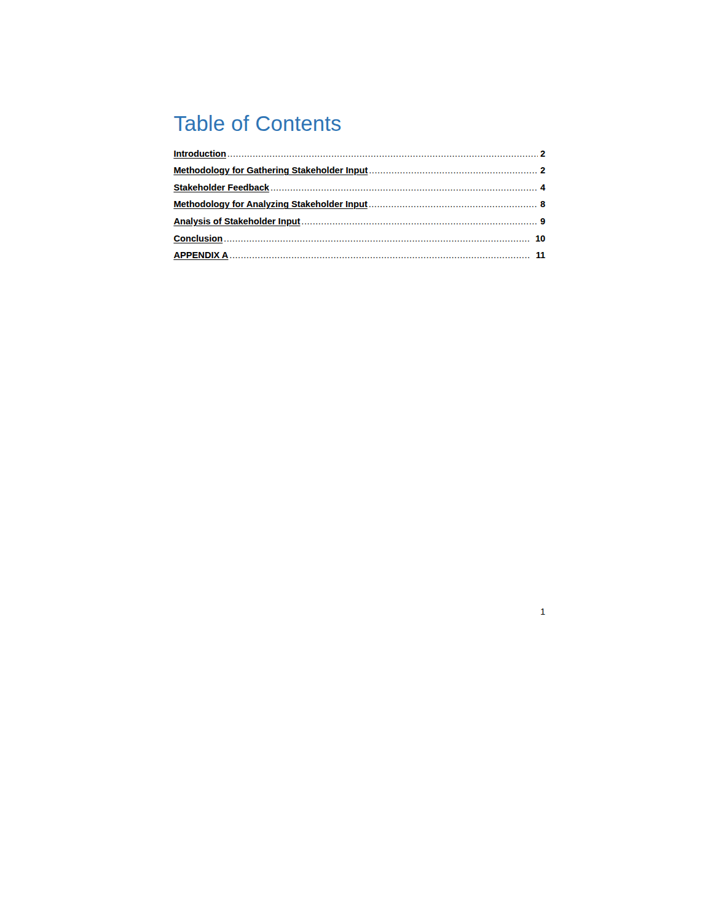Table of Contents
Introduction ........................................................................................................................... 2
Methodology for Gathering Stakeholder Input ..................................................................................... 2
Stakeholder Feedback ......................................................................................................... 4
Methodology for Analyzing Stakeholder Input ..................................................................................... 8
Analysis of Stakeholder Input ............................................................................................. 9
Conclusion ............................................................................................................. 10
APPENDIX A ........................................................................................................... 11
1